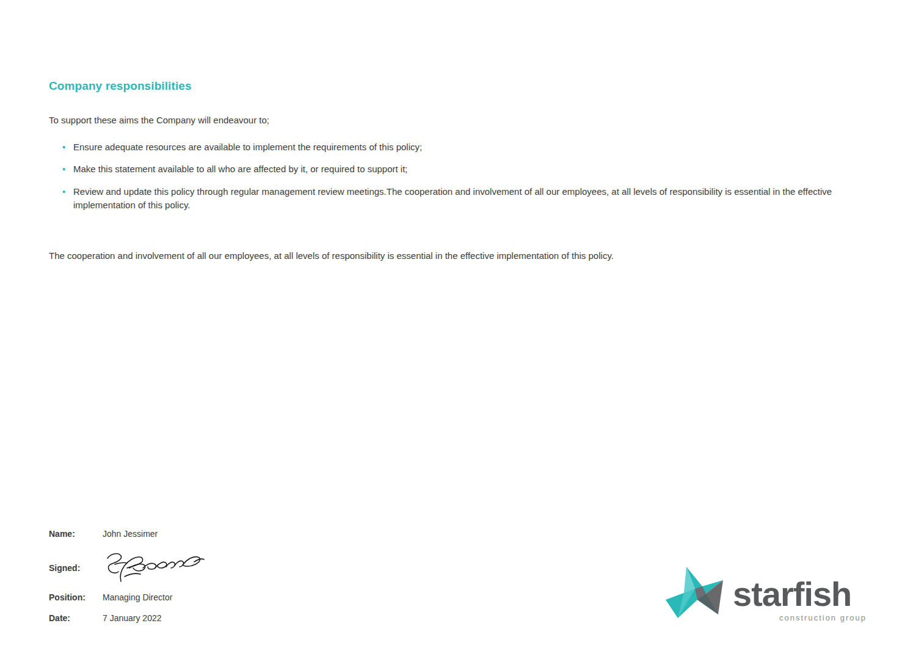Company responsibilities
To support these aims the Company will endeavour to;
Ensure adequate resources are available to implement the requirements of this policy;
Make this statement available to all who are affected by it, or required to support it;
Review and update this policy through regular management review meetings.The cooperation and involvement of all our employees, at all levels of responsibility is essential in the effective implementation of this policy.
The cooperation and involvement of all our employees, at all levels of responsibility is essential in the effective implementation of this policy.
Name: John Jessimer
Signed:
Position: Managing Director
Date: 7 January 2022
starfish construction group